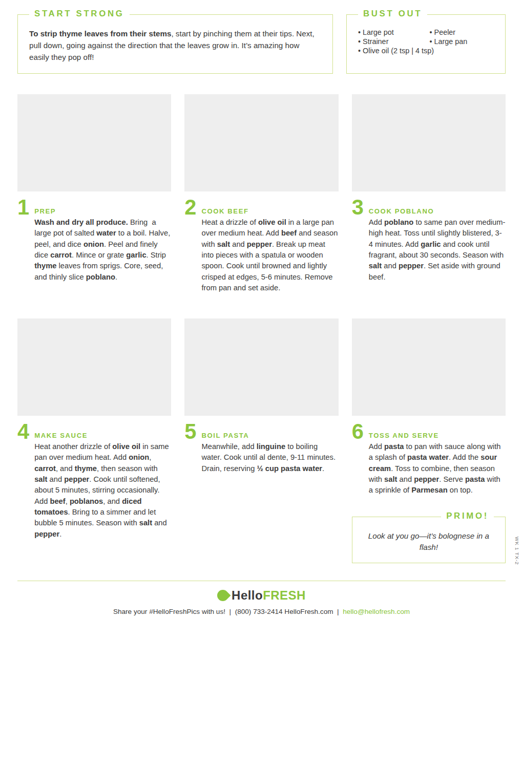START STRONG
To strip thyme leaves from their stems, start by pinching them at their tips. Next, pull down, going against the direction that the leaves grow in. It’s amazing how easily they pop off!
BUST OUT
Large pot
Peeler
Strainer
Large pan
Olive oil (2 tsp | 4 tsp)
1
PREP Wash and dry all produce. Bring a large pot of salted water to a boil. Halve, peel, and dice onion. Peel and finely dice carrot. Mince or grate garlic. Strip thyme leaves from sprigs. Core, seed, and thinly slice poblano.
2
COOK BEEF Heat a drizzle of olive oil in a large pan over medium heat. Add beef and season with salt and pepper. Break up meat into pieces with a spatula or wooden spoon. Cook until browned and lightly crisped at edges, 5-6 minutes. Remove from pan and set aside.
3
COOK POBLANO Add poblano to same pan over medium-high heat. Toss until slightly blistered, 3-4 minutes. Add garlic and cook until fragrant, about 30 seconds. Season with salt and pepper. Set aside with ground beef.
4
MAKE SAUCE Heat another drizzle of olive oil in same pan over medium heat. Add onion, carrot, and thyme, then season with salt and pepper. Cook until softened, about 5 minutes, stirring occasionally. Add beef, poblanos, and diced tomatoes. Bring to a simmer and let bubble 5 minutes. Season with salt and pepper.
5
BOIL PASTA Meanwhile, add linguine to boiling water. Cook until al dente, 9-11 minutes. Drain, reserving ½ cup pasta water.
6
TOSS AND SERVE Add pasta to pan with sauce along with a splash of pasta water. Add the sour cream. Toss to combine, then season with salt and pepper. Serve pasta with a sprinkle of Parmesan on top.
PRIMO!
Look at you go—it’s bolognese in a flash!
WK 1 TX-2
Hello FRESH
Share your #HelloFreshPics with us! | (800) 733-2414 HelloFresh.com | hello@hellofresh.com